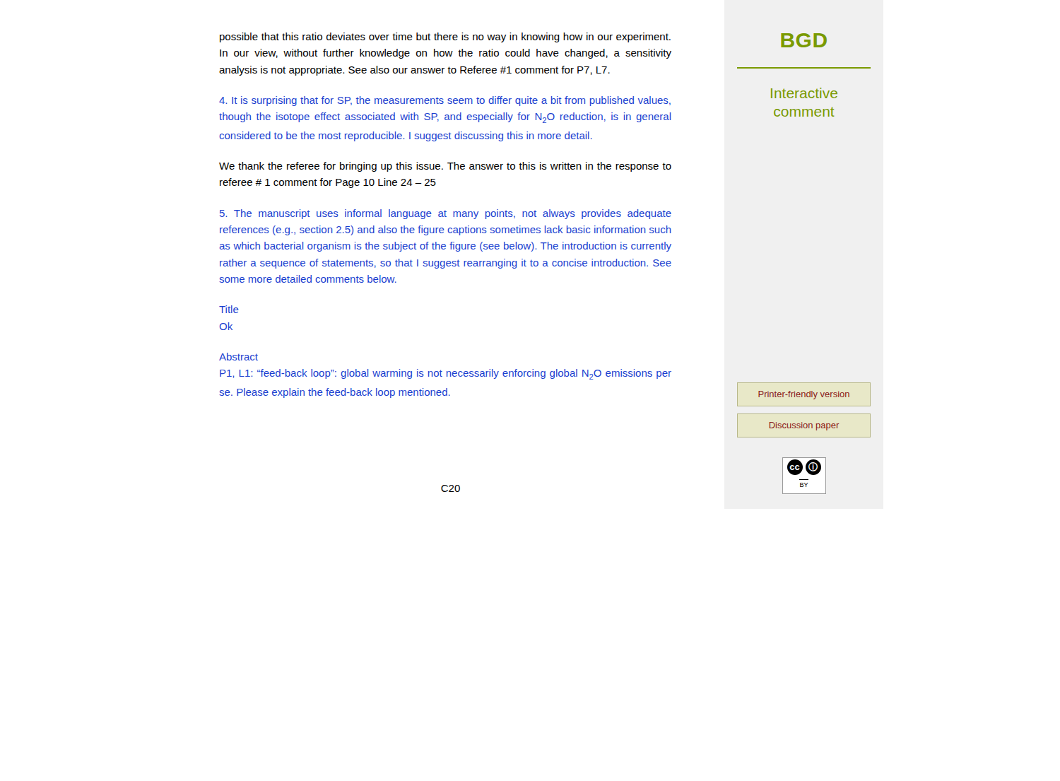BGD
Interactive
comment
Printer-friendly version Discussion paper
cc ⓘ
BY
possible that this ratio deviates over time but there is no way in knowing how in our experiment. In our view, without further knowledge on how the ratio could have changed, a sensitivity analysis is not appropriate. See also our answer to Referee #1 comment for P7, L7.
4. It is surprising that for SP, the measurements seem to differ quite a bit from published values, though the isotope effect associated with SP, and especially for N2O reduction, is in general considered to be the most reproducible. I suggest discussing this in more detail.
We thank the referee for bringing up this issue. The answer to this is written in the response to referee # 1 comment for Page 10 Line 24 – 25
5. The manuscript uses informal language at many points, not always provides adequate references (e.g., section 2.5) and also the figure captions sometimes lack basic information such as which bacterial organism is the subject of the figure (see below). The introduction is currently rather a sequence of statements, so that I suggest rearranging it to a concise introduction. See some more detailed comments below.
Title
Ok
Abstract
P1, L1: “feed-back loop”: global warming is not necessarily enforcing global N2O emissions per se. Please explain the feed-back loop mentioned.
C20